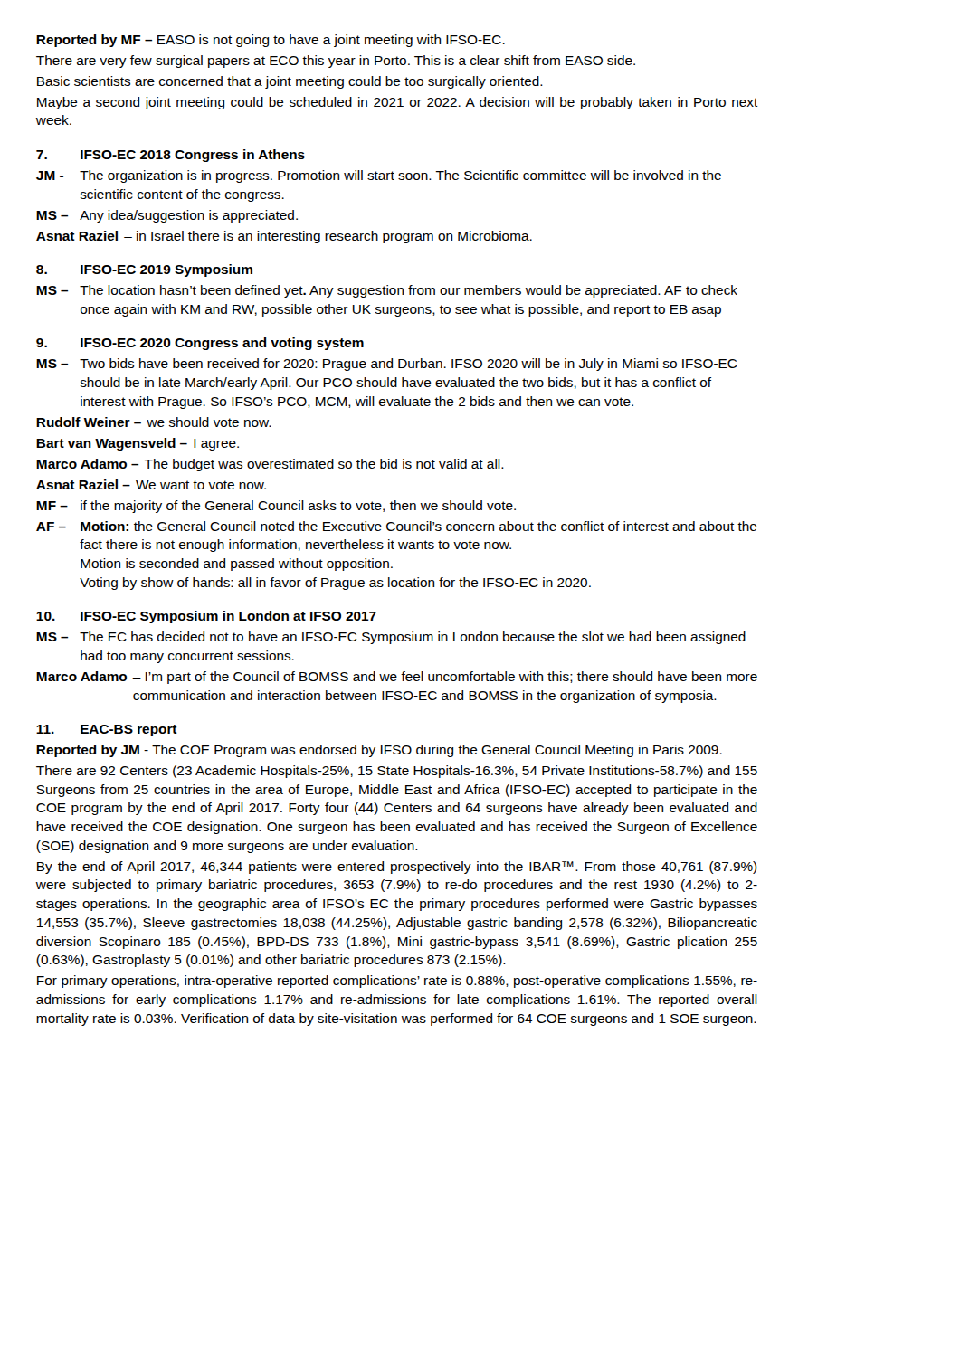Reported by MF – EASO is not going to have a joint meeting with IFSO-EC.
There are very few surgical papers at ECO this year in Porto. This is a clear shift from EASO side.
Basic scientists are concerned that a joint meeting could be too surgically oriented.
Maybe a second joint meeting could be scheduled in 2021 or 2022. A decision will be probably taken in Porto next week.
7.
IFSO-EC 2018 Congress in Athens
JM -
The organization is in progress. Promotion will start soon. The Scientific committee will be involved in the scientific content of the congress.
MS –
Any idea/suggestion is appreciated.
Asnat Raziel
– in Israel there is an interesting research program on Microbioma.
8.
IFSO-EC 2019 Symposium
MS –
The location hasn’t been defined yet. Any suggestion from our members would be appreciated. AF to check once again with KM and RW, possible other UK surgeons, to see what is possible, and report to EB asap
9.
IFSO-EC 2020 Congress and voting system
MS –
Two bids have been received for 2020: Prague and Durban. IFSO 2020 will be in July in Miami so IFSO-EC should be in late March/early April. Our PCO should have evaluated the two bids, but it has a conflict of interest with Prague. So IFSO’s PCO, MCM, will evaluate the 2 bids and then we can vote.
Rudolf Weiner –
we should vote now.
Bart van Wagensveld –
I agree.
Marco Adamo –
The budget was overestimated so the bid is not valid at all.
Asnat Raziel –
We want to vote now.
MF –
if the majority of the General Council asks to vote, then we should vote.
AF –
Motion: the General Council noted the Executive Council’s concern about the conflict of interest and about the fact there is not enough information, nevertheless it wants to vote now.
Motion is seconded and passed without opposition.
Voting by show of hands: all in favor of Prague as location for the IFSO-EC in 2020.
10.
IFSO-EC Symposium in London at IFSO 2017
MS –
The EC has decided not to have an IFSO-EC Symposium in London because the slot we had been assigned had too many concurrent sessions.
Marco Adamo
– I’m part of the Council of BOMSS and we feel uncomfortable with this; there should have been more communication and interaction between IFSO-EC and BOMSS in the organization of symposia.
11.
EAC-BS report
Reported by JM - The COE Program was endorsed by IFSO during the General Council Meeting in Paris 2009.
There are 92 Centers (23 Academic Hospitals-25%, 15 State Hospitals-16.3%, 54 Private Institutions-58.7%) and 155 Surgeons from 25 countries in the area of Europe, Middle East and Africa (IFSO-EC) accepted to participate in the COE program by the end of April 2017. Forty four (44) Centers and 64 surgeons have already been evaluated and have received the COE designation. One surgeon has been evaluated and has received the Surgeon of Excellence (SOE) designation and 9 more surgeons are under evaluation.
By the end of April 2017, 46,344 patients were entered prospectively into the IBAR™. From those 40,761 (87.9%) were subjected to primary bariatric procedures, 3653 (7.9%) to re-do procedures and the rest 1930 (4.2%) to 2-stages operations. In the geographic area of IFSO’s EC the primary procedures performed were Gastric bypasses 14,553 (35.7%), Sleeve gastrectomies 18,038 (44.25%), Adjustable gastric banding 2,578 (6.32%), Biliopancreatic diversion Scopinaro 185 (0.45%), BPD-DS 733 (1.8%), Mini gastric-bypass 3,541 (8.69%), Gastric plication 255 (0.63%), Gastroplasty 5 (0.01%) and other bariatric procedures 873 (2.15%).
For primary operations, intra-operative reported complications’ rate is 0.88%, post-operative complications 1.55%, re-admissions for early complications 1.17% and re-admissions for late complications 1.61%. The reported overall mortality rate is 0.03%. Verification of data by site-visitation was performed for 64 COE surgeons and 1 SOE surgeon.